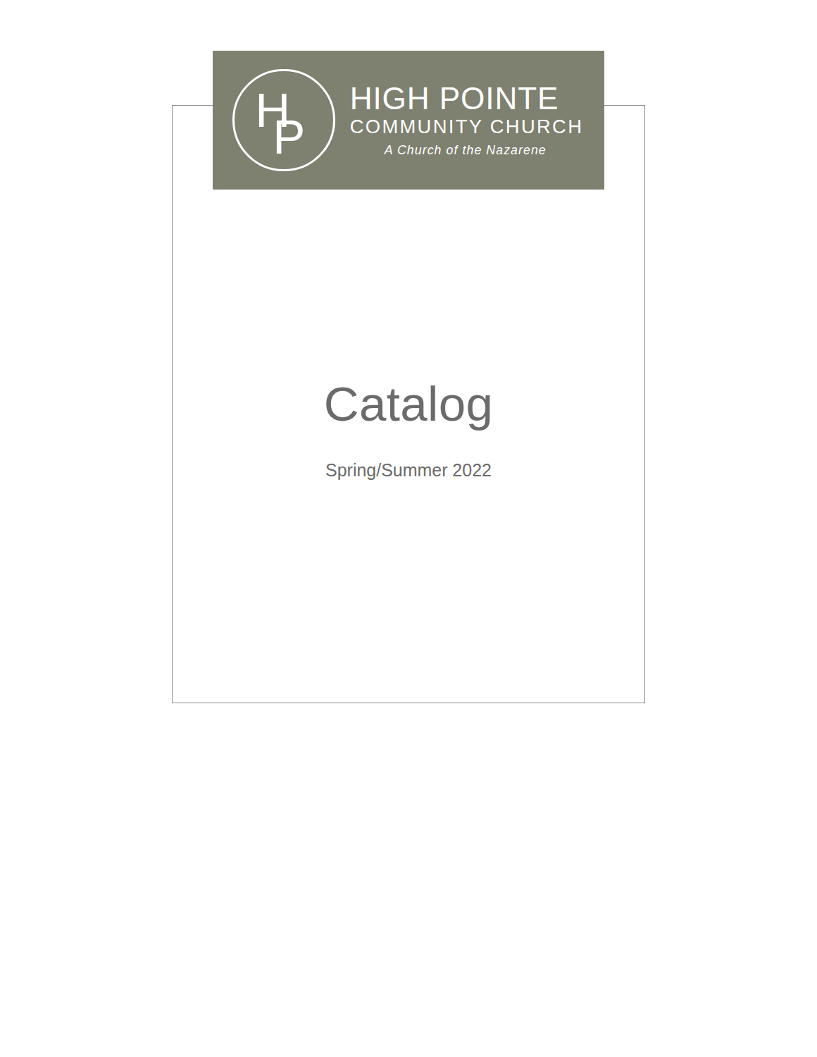H P
HIGH POINTE
COMMUNITY CHURCH
A Church of the Nazarene
Catalog
Spring/Summer 2022